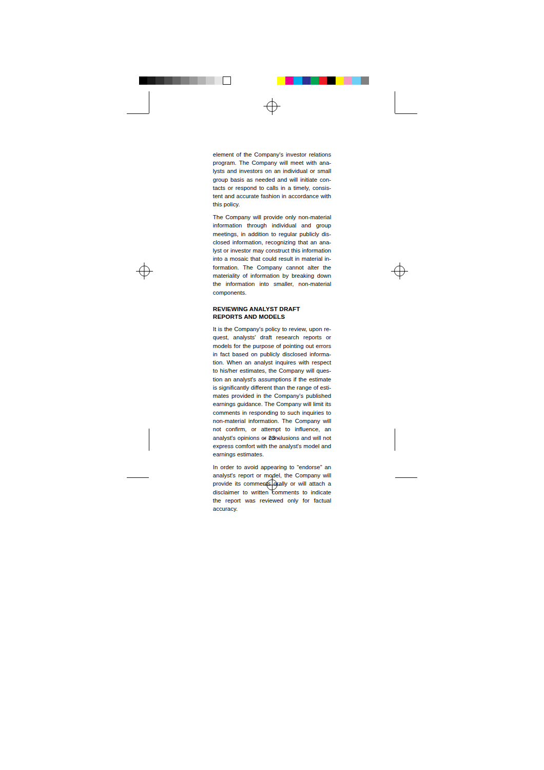element of the Company's investor relations program. The Company will meet with analysts and investors on an individual or small group basis as needed and will initiate contacts or respond to calls in a timely, consistent and accurate fashion in accordance with this policy.
The Company will provide only non-material information through individual and group meetings, in addition to regular publicly disclosed information, recognizing that an analyst or investor may construct this information into a mosaic that could result in material information. The Company cannot alter the materiality of information by breaking down the information into smaller, non-material components.
REVIEWING ANALYST DRAFT REPORTS AND MODELS
It is the Company's policy to review, upon request, analysts' draft research reports or models for the purpose of pointing out errors in fact based on publicly disclosed information. When an analyst inquires with respect to his/her estimates, the Company will question an analyst's assumptions if the estimate is significantly different than the range of estimates provided in the Company's published earnings guidance. The Company will limit its comments in responding to such inquiries to non-material information. The Company will not confirm, or attempt to influence, an analyst's opinions or conclusions and will not express comfort with the analyst's model and earnings estimates.
In order to avoid appearing to “endorse” an analyst's report or model, the Company will provide its comments orally or will attach a disclaimer to written comments to indicate the report was reviewed only for factual accuracy.
– 23 –